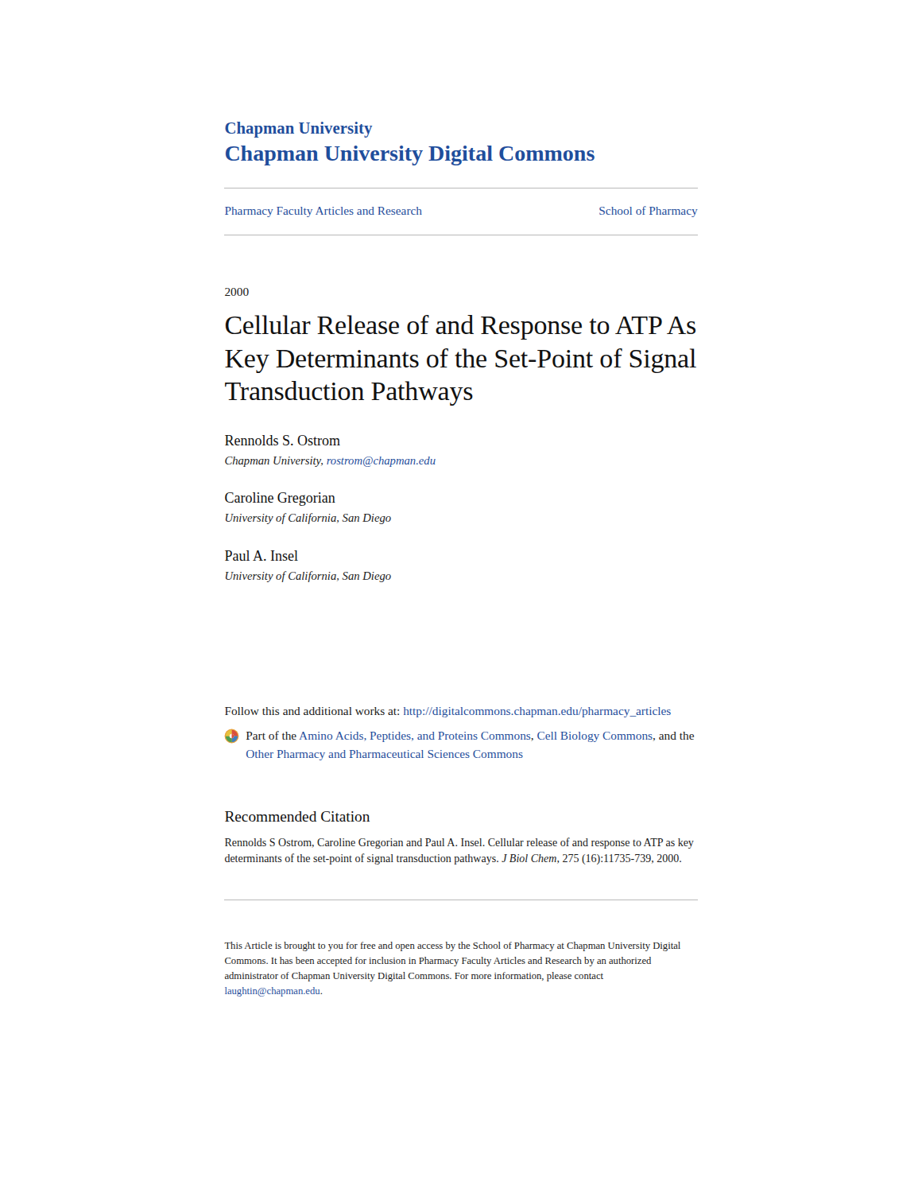Chapman University
Chapman University Digital Commons
Pharmacy Faculty Articles and Research
School of Pharmacy
2000
Cellular Release of and Response to ATP As Key Determinants of the Set-Point of Signal Transduction Pathways
Rennolds S. Ostrom
Chapman University, rostrom@chapman.edu
Caroline Gregorian
University of California, San Diego
Paul A. Insel
University of California, San Diego
Follow this and additional works at: http://digitalcommons.chapman.edu/pharmacy_articles
Part of the Amino Acids, Peptides, and Proteins Commons, Cell Biology Commons, and the Other Pharmacy and Pharmaceutical Sciences Commons
Recommended Citation
Rennolds S Ostrom, Caroline Gregorian and Paul A. Insel. Cellular release of and response to ATP as key determinants of the set-point of signal transduction pathways. J Biol Chem, 275 (16):11735-739, 2000.
This Article is brought to you for free and open access by the School of Pharmacy at Chapman University Digital Commons. It has been accepted for inclusion in Pharmacy Faculty Articles and Research by an authorized administrator of Chapman University Digital Commons. For more information, please contact laughtin@chapman.edu.